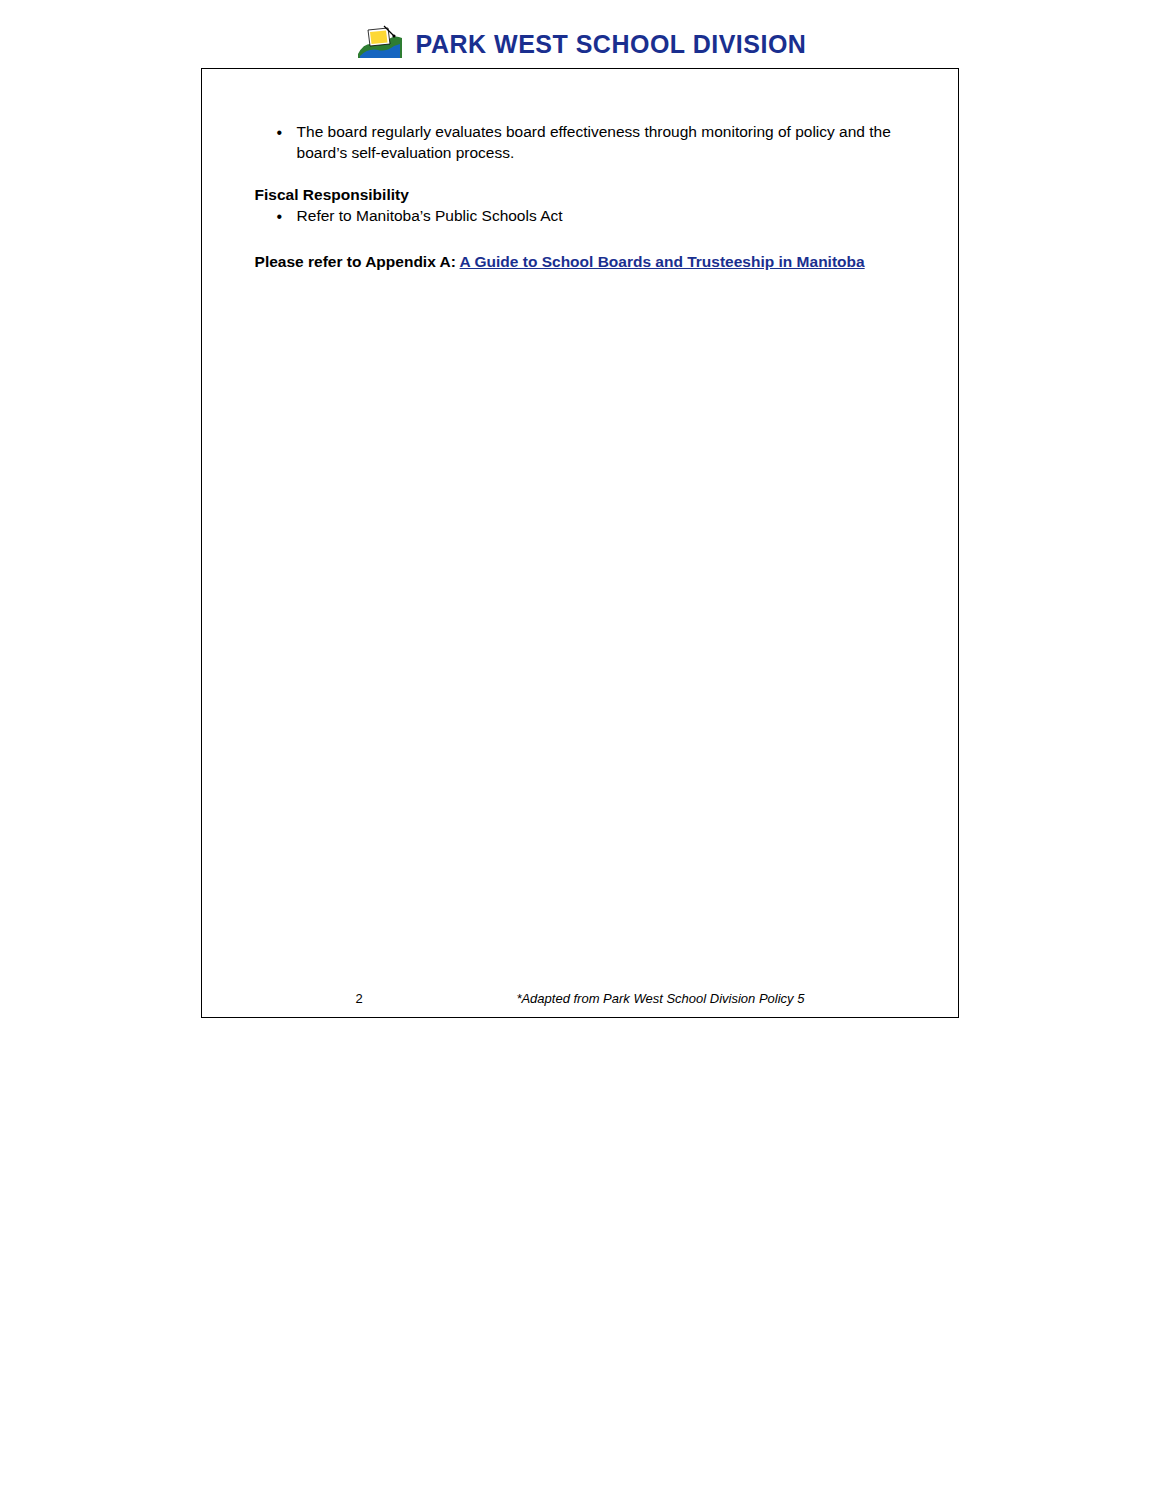PARK WEST SCHOOL DIVISION
The board regularly evaluates board effectiveness through monitoring of policy and the board’s self-evaluation process.
Fiscal Responsibility
Refer to Manitoba’s Public Schools Act
Please refer to Appendix A: A Guide to School Boards and Trusteeship in Manitoba
2 *Adapted from Park West School Division Policy 5